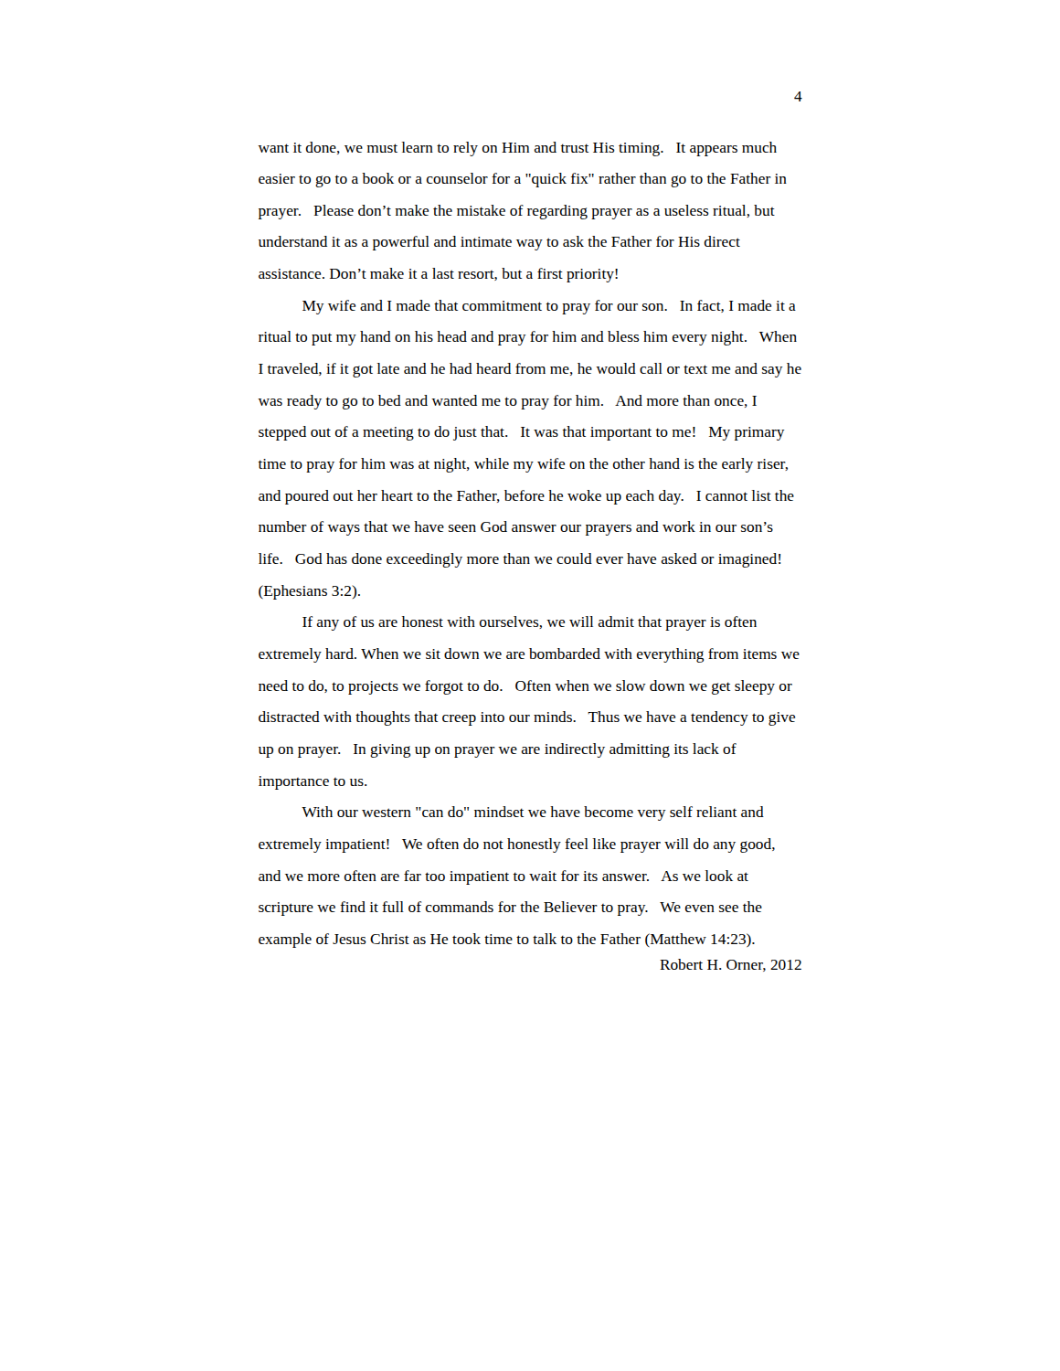4
want it done, we must learn to rely on Him and trust His timing. It appears much easier to go to a book or a counselor for a "quick fix" rather than go to the Father in prayer. Please don’t make the mistake of regarding prayer as a useless ritual, but understand it as a powerful and intimate way to ask the Father for His direct assistance. Don’t make it a last resort, but a first priority!
My wife and I made that commitment to pray for our son. In fact, I made it a ritual to put my hand on his head and pray for him and bless him every night. When I traveled, if it got late and he had heard from me, he would call or text me and say he was ready to go to bed and wanted me to pray for him. And more than once, I stepped out of a meeting to do just that. It was that important to me! My primary time to pray for him was at night, while my wife on the other hand is the early riser, and poured out her heart to the Father, before he woke up each day. I cannot list the number of ways that we have seen God answer our prayers and work in our son’s life. God has done exceedingly more than we could ever have asked or imagined! (Ephesians 3:2).
If any of us are honest with ourselves, we will admit that prayer is often extremely hard. When we sit down we are bombarded with everything from items we need to do, to projects we forgot to do. Often when we slow down we get sleepy or distracted with thoughts that creep into our minds. Thus we have a tendency to give up on prayer. In giving up on prayer we are indirectly admitting its lack of importance to us.
With our western "can do" mindset we have become very self reliant and extremely impatient! We often do not honestly feel like prayer will do any good, and we more often are far too impatient to wait for its answer. As we look at scripture we find it full of commands for the Believer to pray. We even see the example of Jesus Christ as He took time to talk to the Father (Matthew 14:23).
Robert H. Orner, 2012